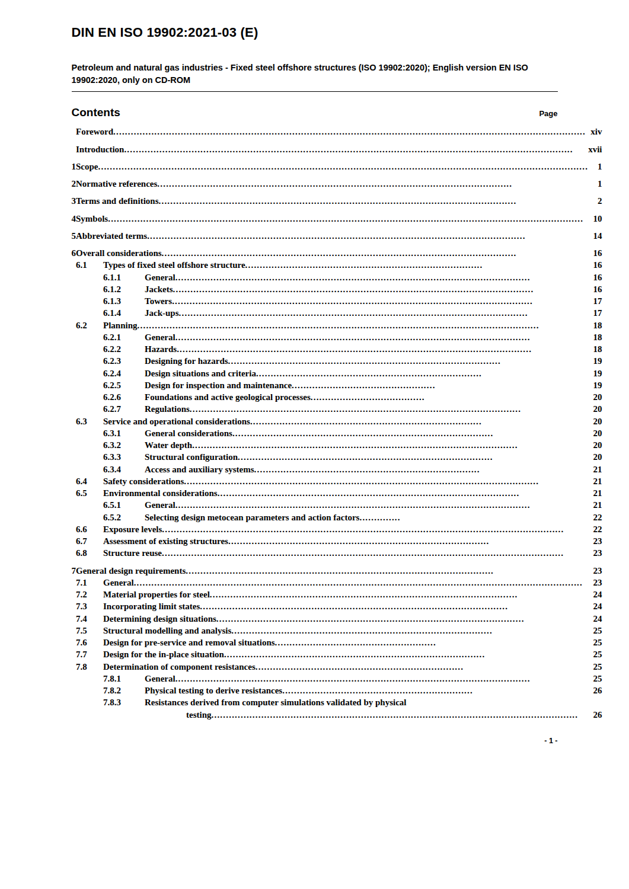DIN EN ISO 19902:2021-03 (E)
Petroleum and natural gas industries - Fixed steel offshore structures (ISO 19902:2020); English version EN ISO 19902:2020, only on CD-ROM
Contents Page
| | Foreword ................................................................................................................................................................. | xiv |
| | Introduction ......................................................................................................................................................... | xvii |
| 1 | Scope ....................................................................................................................................................................... | 1 |
| 2 | Normative references ......................................................................................................................... | 1 |
| 3 | Terms and definitions .......................................................................................................................... | 2 |
| 4 | Symbols .................................................................................................................................................................. | 10 |
| 5 | Abbreviated terms ................................................................................................................................. | 14 |
| 6 | Overall considerations ......................................................................................................................... | 16 |
| | 6.1 | Types of fixed steel offshore structure ................................................................................. | 16 |
| | | 6.1.1 | General ......................................................................................................................... | 16 |
| | | 6.1.2 | Jackets ........................................................................................................................... | 16 |
| | | 6.1.3 | Towers ........................................................................................................................... | 17 |
| | | 6.1.4 | Jack-ups ....................................................................................................................... | 17 |
| | 6.2 | Planning ......................................................................................................................................... | 18 |
| | | 6.2.1 | General ......................................................................................................................... | 18 |
| | | 6.2.2 | Hazards ......................................................................................................................... | 18 |
| | | 6.2.3 | Designing for hazards ............................................................................................. | 19 |
| | | 6.2.4 | Design situations and criteria ............................................................................. | 19 |
| | | 6.2.5 | Design for inspection and maintenance ................................................. | 19 |
| | | 6.2.6 | Foundations and active geological processes ....................................... | 20 |
| | | 6.2.7 | Regulations ................................................................................................................. | 20 |
| | 6.3 | Service and operational considerations ............................................................................... | 20 |
| | | 6.3.1 | General considerations ......................................................................................... | 20 |
| | | 6.3.2 | Water depth ............................................................................................................... | 20 |
| | | 6.3.3 | Structural configuration ....................................................................................... | 20 |
| | | 6.3.4 | Access and auxiliary systems ............................................................................. | 21 |
| | 6.4 | Safety considerations ......................................................................................................................... | 21 |
| | 6.5 | Environmental considerations ....................................................................................................... | 21 |
| | | 6.5.1 | General ......................................................................................................................... | 21 |
| | | 6.5.2 | Selecting design metocean parameters and action factors .............. | 22 |
| | 6.6 | Exposure levels ......................................................................................................................................... | 22 |
| | 6.7 | Assessment of existing structures ......................................................................................... | 23 |
| | 6.8 | Structure reuse ......................................................................................................................................... | 23 |
| 7 | General design requirements ......................................................................................................... | 23 |
| | 7.1 | General ......................................................................................................................................................... | 23 |
| | 7.2 | Material properties for steel ......................................................................................................... | 24 |
| | 7.3 | Incorporating limit states ......................................................................................................... | 24 |
| | 7.4 | Determining design situations ......................................................................................................... | 24 |
| | 7.5 | Structural modelling and analysis ......................................................................................... | 25 |
| | 7.6 | Design for pre-service and removal situations ....................................................... | 25 |
| | 7.7 | Design for the in-place situation ......................................................................................... | 25 |
| | 7.8 | Determination of component resistances ....................................................................... | 25 |
| | | 7.8.1 | General ......................................................................................................................... | 25 |
| | | 7.8.2 | Physical testing to derive resistances ................................................................. | 26 |
| | | 7.8.3 | Resistances derived from computer simulations validated by physical | |
| | | | testing ............................................................................................................................. | 26 |
- 1 -